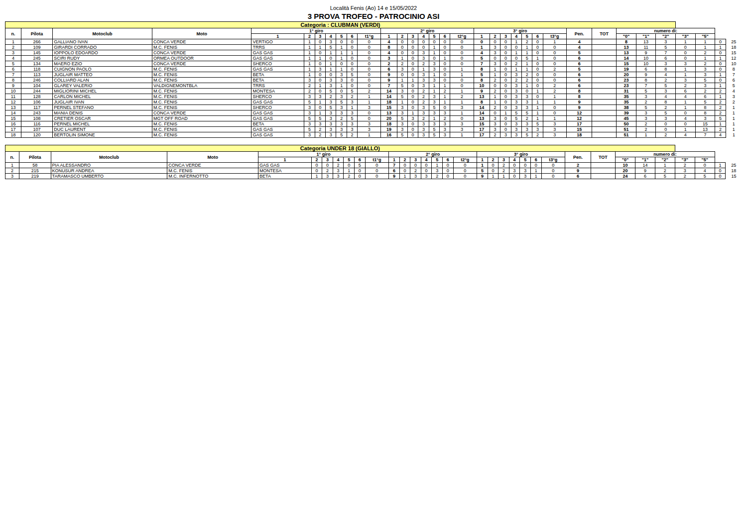Località Fenis (Ao) 14 e 15/05/2022
3 PROVA TROFEO - PATROCINIO ASI
| Categoria : CLUBMAN (VERDI) | |
| n. | Pilota | Motoclub | Moto | 1° giro | 2° giro | 3° giro | Pen. | TOT | numero di: | |
| 1 | 2 | 3 | 4 | 5 | 6 | t1°g | 1 | 2 | 3 | 4 | 5 | 6 | t2°g | 1 | 2 | 3 | 4 | 5 | 6 | t3°g | "0" | "1" | "2" | "3" | "5" |
| 1 | 266 | GALLIANO IVAN | CONCA VERDE | VERTIGO | 1 | 0 | 3 | 0 | 0 | 0 | 4 | 0 | 0 | 0 | 0 | 0 | 0 | 0 | 0 | 0 | 1 | 2 | 0 | 1 | 4 | | 8 | 13 | 3 | 1 | 1 | 0 | 25 |
| 2 | 109 | GIRARDI CORRADO | M.C. FENIS | TRRS | 1 | 1 | 5 | 1 | 0 | 0 | 8 | 0 | 0 | 0 | 1 | 0 | 0 | 1 | 3 | 0 | 0 | 1 | 0 | 0 | 4 | | 13 | 11 | 5 | 0 | 1 | 1 | 18 |
| 3 | 145 | IOPPOLO EDOARDO | CONCA VERDE | GAS GAS | 1 | 0 | 1 | 1 | 1 | 0 | 4 | 0 | 0 | 3 | 1 | 0 | 0 | 4 | 3 | 0 | 1 | 1 | 0 | 0 | 5 | | 13 | 9 | 7 | 0 | 2 | 0 | 15 |
| 4 | 245 | SCIRI RUDY | ORMEA OUTDOOR | GAS GAS | 1 | 1 | 0 | 1 | 0 | 0 | 3 | 1 | 0 | 3 | 0 | 1 | 0 | 5 | 0 | 0 | 0 | 5 | 1 | 0 | 6 | | 14 | 10 | 6 | 0 | 1 | 1 | 12 |
| 5 | 134 | MAERO EZIO | CONCA VERDE | SHERCO | 1 | 0 | 1 | 0 | 0 | 0 | 2 | 2 | 0 | 2 | 3 | 0 | 0 | 7 | 3 | 0 | 2 | 1 | 0 | 0 | 6 | | 15 | 10 | 3 | 3 | 2 | 0 | 10 |
| 6 | 118 | CUIGNON PAOLO | M.C. FENIS | GAS GAS | 1 | 3 | 1 | 1 | 0 | 0 | 6 | 3 | 0 | 1 | 3 | 0 | 1 | 8 | 1 | 0 | 1 | 1 | 0 | 2 | 5 | | 19 | 6 | 8 | 1 | 3 | 0 | 8 |
| 7 | 113 | JUGLAIR MATTEO | M.C. FENIS | BETA | 1 | 0 | 0 | 3 | 5 | 0 | 9 | 0 | 0 | 3 | 1 | 0 | 1 | 5 | 1 | 0 | 3 | 2 | 0 | 0 | 6 | | 20 | 9 | 4 | 1 | 3 | 1 | 7 |
| 8 | 246 | COLLIARD ALAN | M.C. FENIS | BETA | 3 | 0 | 3 | 3 | 0 | 0 | 9 | 1 | 1 | 3 | 3 | 0 | 0 | 8 | 2 | 0 | 2 | 2 | 0 | 0 | 6 | | 23 | 8 | 2 | 3 | 5 | 0 | 6 |
| 9 | 104 | GLAREY VALERIO | VALDIGNEMONTBLA | TRRS | 2 | 1 | 3 | 1 | 0 | 0 | 7 | 5 | 0 | 3 | 1 | 1 | 0 | 10 | 0 | 0 | 3 | 1 | 0 | 2 | 6 | | 23 | 7 | 5 | 2 | 3 | 1 | 5 |
| 10 | 244 | MIGLIORINI MICHEL | M.C. FENIS | MONTESA | 2 | 0 | 5 | 0 | 5 | 2 | 14 | 3 | 0 | 2 | 1 | 2 | 1 | 9 | 2 | 0 | 3 | 0 | 1 | 2 | 8 | | 31 | 5 | 3 | 6 | 2 | 2 | 4 |
| 11 | 128 | CARLON MICHEL | M.C. FENIS | SHERCO | 3 | 3 | 2 | 3 | 2 | 1 | 14 | 5 | 0 | 2 | 3 | 1 | 2 | 13 | 1 | 0 | 3 | 3 | 0 | 1 | 8 | | 35 | 3 | 4 | 4 | 6 | 1 | 3 |
| 12 | 106 | JUGLAIR IVAN | M.C. FENIS | GAS GAS | 5 | 1 | 3 | 5 | 3 | 1 | 18 | 1 | 0 | 2 | 3 | 1 | 1 | 8 | 1 | 0 | 3 | 3 | 1 | 1 | 9 | | 35 | 2 | 8 | 1 | 5 | 2 | 2 |
| 13 | 117 | PERNEL STEFANO | M.C. FENIS | SHERCO | 3 | 0 | 5 | 3 | 1 | 3 | 15 | 3 | 0 | 3 | 5 | 0 | 3 | 14 | 2 | 0 | 3 | 3 | 1 | 0 | 9 | | 38 | 5 | 2 | 1 | 8 | 2 | 1 |
| 14 | 243 | MANIA DENIS | CONCA VERDE | GAS GAS | 3 | 1 | 3 | 3 | 3 | 0 | 13 | 3 | 1 | 3 | 3 | 3 | 1 | 14 | 0 | 1 | 5 | 5 | 1 | 0 | 12 | | 39 | 3 | 5 | 0 | 8 | 2 | 1 |
| 15 | 108 | CRETIER OSCAR | MGT OFF ROAD | GAS GAS | 5 | 5 | 3 | 2 | 5 | 0 | 20 | 5 | 3 | 2 | 1 | 2 | 0 | 13 | 3 | 0 | 5 | 2 | 1 | 1 | 12 | | 45 | 3 | 3 | 4 | 3 | 5 | 1 |
| 16 | 116 | PERNEL MICHEL | M.C. FENIS | BETA | 3 | 3 | 3 | 3 | 3 | 3 | 18 | 3 | 0 | 3 | 3 | 3 | 3 | 15 | 3 | 0 | 3 | 3 | 5 | 3 | 17 | | 50 | 2 | 0 | 0 | 15 | 1 | 1 |
| 17 | 107 | DUC LAURENT | M.C. FENIS | GAS GAS | 5 | 2 | 3 | 3 | 3 | 3 | 19 | 3 | 0 | 3 | 5 | 3 | 3 | 17 | 3 | 0 | 3 | 3 | 3 | 3 | 15 | | 51 | 2 | 0 | 1 | 13 | 2 | 1 |
| 18 | 120 | BERTOLIN SIMONE | M.C. FENIS | GAS GAS | 3 | 2 | 3 | 5 | 2 | 1 | 16 | 5 | 0 | 3 | 5 | 3 | 1 | 17 | 2 | 3 | 3 | 5 | 2 | 3 | 18 | | 51 | 1 | 2 | 4 | 7 | 4 | 1 |
| Categoria UNDER 18 (GIALLO) | |
| n. | Pilota | Motoclub | Moto | 1° giro | 2° giro | 3° giro | Pen. | TOT | numero di: | |
| 1 | 2 | 3 | 4 | 5 | 6 | t1°g | 1 | 2 | 3 | 4 | 5 | 6 | t2°g | 1 | 2 | 3 | 4 | 5 | 6 | t3°g | "0" | "1" | "2" | "3" | "5" |
| 1 | 58 | PIA ALESSANDRO | CONCA VERDE | GAS GAS | 0 | 0 | 2 | 0 | 5 | 0 | 7 | 0 | 0 | 0 | 1 | 0 | 0 | 1 | 0 | 2 | 0 | 0 | 0 | 0 | 2 | | 10 | 14 | 1 | 2 | 0 | 1 | 25 |
| 2 | 215 | KONUSUR ANDREA | M.C. FENIS | MONTESA | 0 | 2 | 3 | 1 | 0 | 0 | 6 | 0 | 2 | 0 | 3 | 0 | 0 | 5 | 0 | 2 | 3 | 3 | 1 | 0 | 9 | | 20 | 9 | 2 | 3 | 4 | 0 | 18 |
| 3 | 219 | TARAMASCO UMBERTO | M.C. INFERNOTTO | BETA | 1 | 3 | 3 | 2 | 0 | 0 | 9 | 1 | 3 | 3 | 2 | 0 | 0 | 9 | 1 | 1 | 0 | 3 | 1 | 0 | 6 | | 24 | 6 | 5 | 2 | 5 | 0 | 15 |